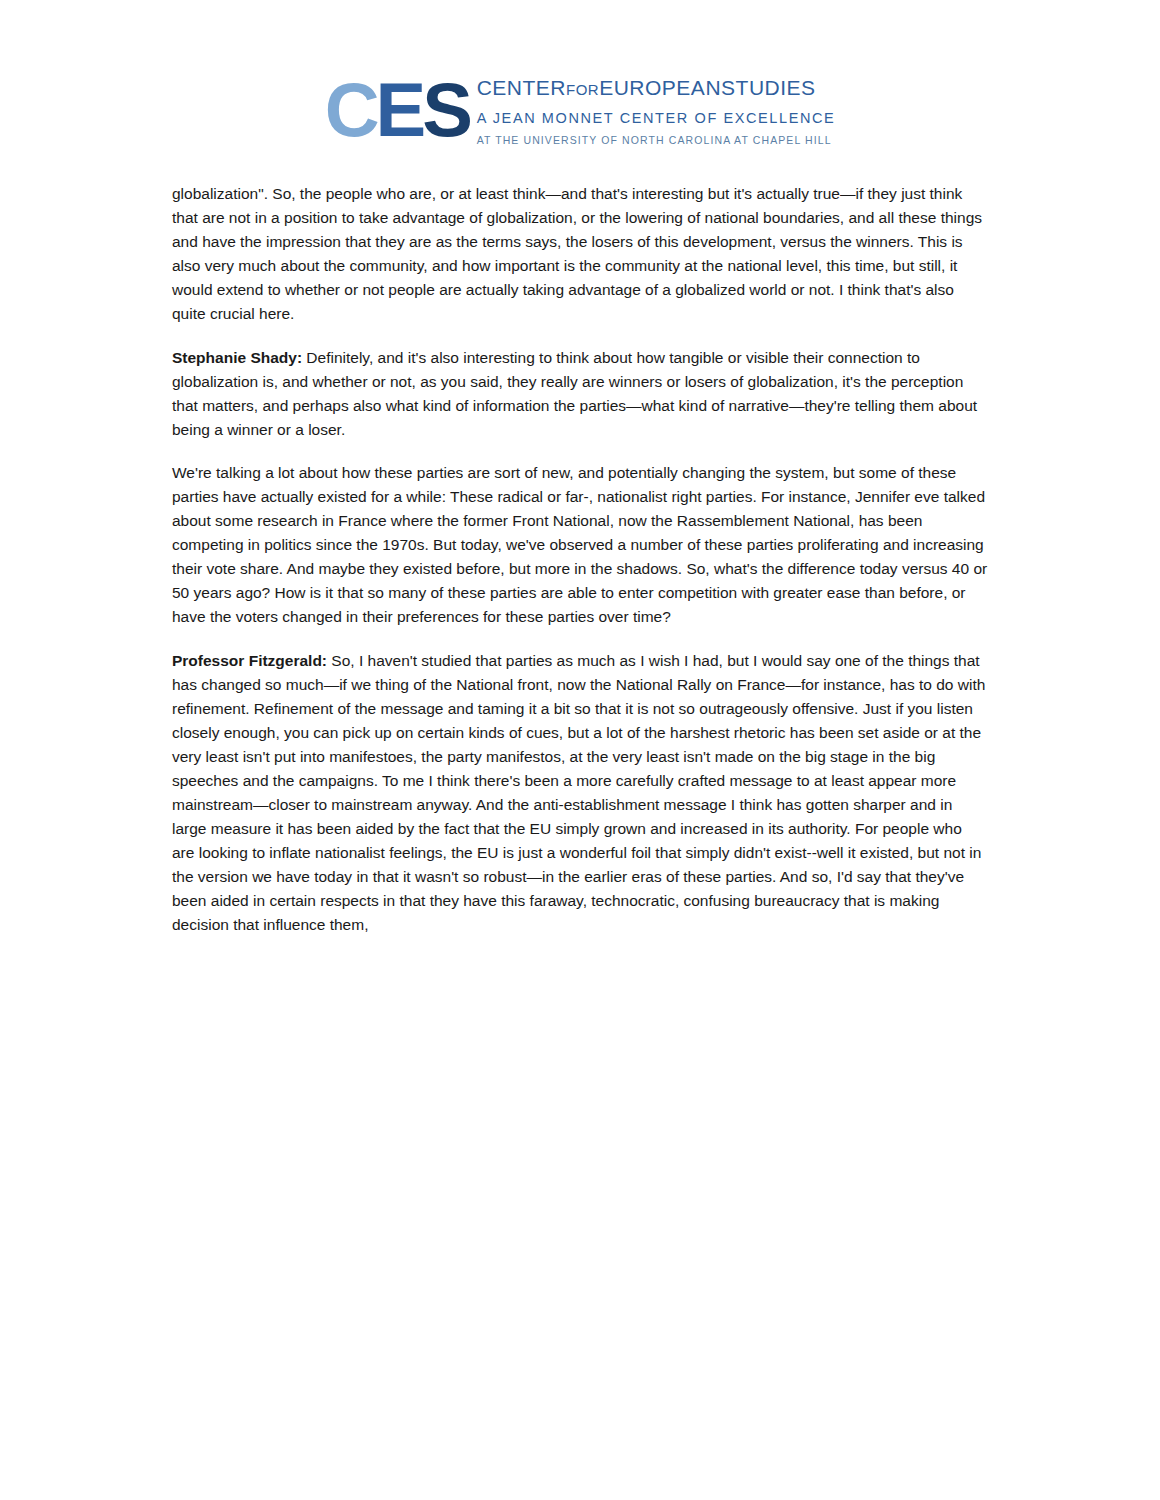CES
Centerfor European Studies
A Jean Monnet Center of Excellence
at the University of North Carolina at Chapel Hill
globalization". So, the people who are, or at least think—and that's interesting but it's actually true—if they just think that are not in a position to take advantage of globalization, or the lowering of national boundaries, and all these things and have the impression that they are as the terms says, the losers of this development, versus the winners. This is also very much about the community, and how important is the community at the national level, this time, but still, it would extend to whether or not people are actually taking advantage of a globalized world or not. I think that's also quite crucial here.
Stephanie Shady: Definitely, and it's also interesting to think about how tangible or visible their connection to globalization is, and whether or not, as you said, they really are winners or losers of globalization, it's the perception that matters, and perhaps also what kind of information the parties—what kind of narrative—they're telling them about being a winner or a loser.
We're talking a lot about how these parties are sort of new, and potentially changing the system, but some of these parties have actually existed for a while: These radical or far-, nationalist right parties. For instance, Jennifer eve talked about some research in France where the former Front National, now the Rassemblement National, has been competing in politics since the 1970s. But today, we've observed a number of these parties proliferating and increasing their vote share. And maybe they existed before, but more in the shadows. So, what's the difference today versus 40 or 50 years ago? How is it that so many of these parties are able to enter competition with greater ease than before, or have the voters changed in their preferences for these parties over time?
Professor Fitzgerald: So, I haven't studied that parties as much as I wish I had, but I would say one of the things that has changed so much—if we thing of the National front, now the National Rally on France—for instance, has to do with refinement. Refinement of the message and taming it a bit so that it is not so outrageously offensive. Just if you listen closely enough, you can pick up on certain kinds of cues, but a lot of the harshest rhetoric has been set aside or at the very least isn't put into manifestoes, the party manifestos, at the very least isn't made on the big stage in the big speeches and the campaigns. To me I think there's been a more carefully crafted message to at least appear more mainstream—closer to mainstream anyway. And the anti-establishment message I think has gotten sharper and in large measure it has been aided by the fact that the EU simply grown and increased in its authority. For people who are looking to inflate nationalist feelings, the EU is just a wonderful foil that simply didn't exist--well it existed, but not in the version we have today in that it wasn't so robust—in the earlier eras of these parties. And so, I'd say that they've been aided in certain respects in that they have this faraway, technocratic, confusing bureaucracy that is making decision that influence them,